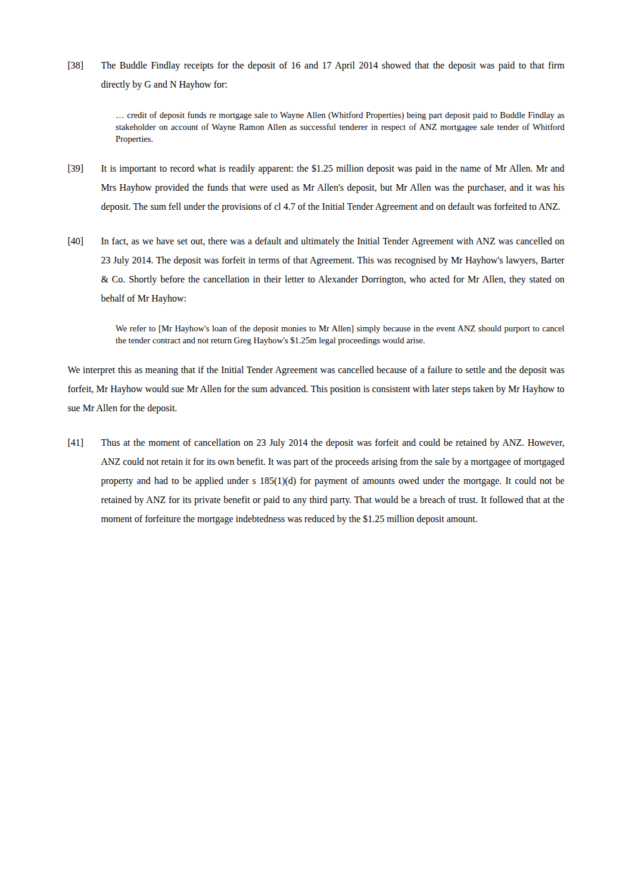[38] The Buddle Findlay receipts for the deposit of 16 and 17 April 2014 showed that the deposit was paid to that firm directly by G and N Hayhow for:
… credit of deposit funds re mortgage sale to Wayne Allen (Whitford Properties) being part deposit paid to Buddle Findlay as stakeholder on account of Wayne Ramon Allen as successful tenderer in respect of ANZ mortgagee sale tender of Whitford Properties.
[39] It is important to record what is readily apparent: the $1.25 million deposit was paid in the name of Mr Allen. Mr and Mrs Hayhow provided the funds that were used as Mr Allen's deposit, but Mr Allen was the purchaser, and it was his deposit. The sum fell under the provisions of cl 4.7 of the Initial Tender Agreement and on default was forfeited to ANZ.
[40] In fact, as we have set out, there was a default and ultimately the Initial Tender Agreement with ANZ was cancelled on 23 July 2014. The deposit was forfeit in terms of that Agreement. This was recognised by Mr Hayhow's lawyers, Barter & Co. Shortly before the cancellation in their letter to Alexander Dorrington, who acted for Mr Allen, they stated on behalf of Mr Hayhow:
We refer to [Mr Hayhow's loan of the deposit monies to Mr Allen] simply because in the event ANZ should purport to cancel the tender contract and not return Greg Hayhow's $1.25m legal proceedings would arise.
We interpret this as meaning that if the Initial Tender Agreement was cancelled because of a failure to settle and the deposit was forfeit, Mr Hayhow would sue Mr Allen for the sum advanced. This position is consistent with later steps taken by Mr Hayhow to sue Mr Allen for the deposit.
[41] Thus at the moment of cancellation on 23 July 2014 the deposit was forfeit and could be retained by ANZ. However, ANZ could not retain it for its own benefit. It was part of the proceeds arising from the sale by a mortgagee of mortgaged property and had to be applied under s 185(1)(d) for payment of amounts owed under the mortgage. It could not be retained by ANZ for its private benefit or paid to any third party. That would be a breach of trust. It followed that at the moment of forfeiture the mortgage indebtedness was reduced by the $1.25 million deposit amount.